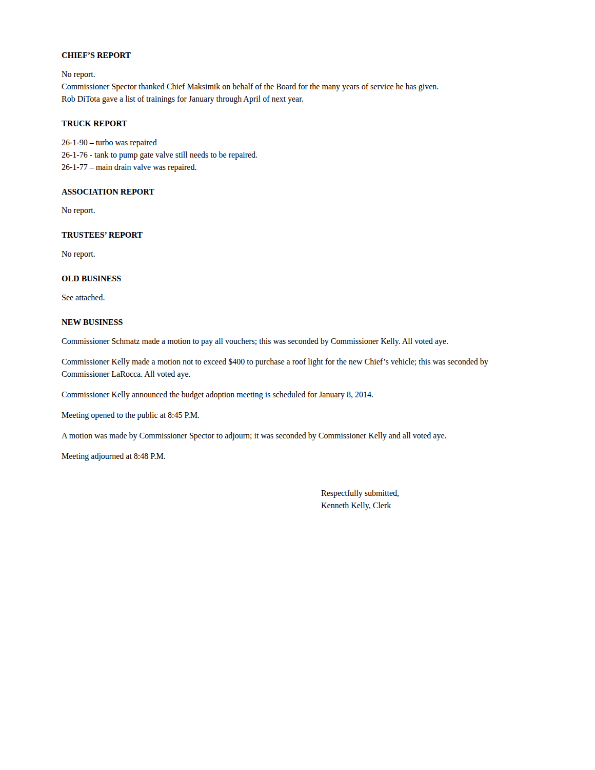Chief’s Report
No report.
Commissioner Spector thanked Chief Maksimik on behalf of the Board for the many years of service he has given.
Rob DiTota gave a list of trainings for January through April of next year.
Truck Report
26-1-90 – turbo was repaired
26-1-76 - tank to pump gate valve still needs to be repaired.
26-1-77 – main drain valve was repaired.
Association Report
No report.
Trustees’ Report
No report.
Old Business
See attached.
New Business
Commissioner Schmatz made a motion to pay all vouchers; this was seconded by Commissioner Kelly. All voted aye.
Commissioner Kelly made a motion not to exceed $400 to purchase a roof light for the new Chief’s vehicle; this was seconded by Commissioner LaRocca. All voted aye.
Commissioner Kelly announced the budget adoption meeting is scheduled for January 8, 2014.
Meeting opened to the public at 8:45 P.M.
A motion was made by Commissioner Spector to adjourn; it was seconded by Commissioner Kelly and all voted aye.
Meeting adjourned at 8:48 P.M.
Respectfully submitted,
Kenneth Kelly, Clerk